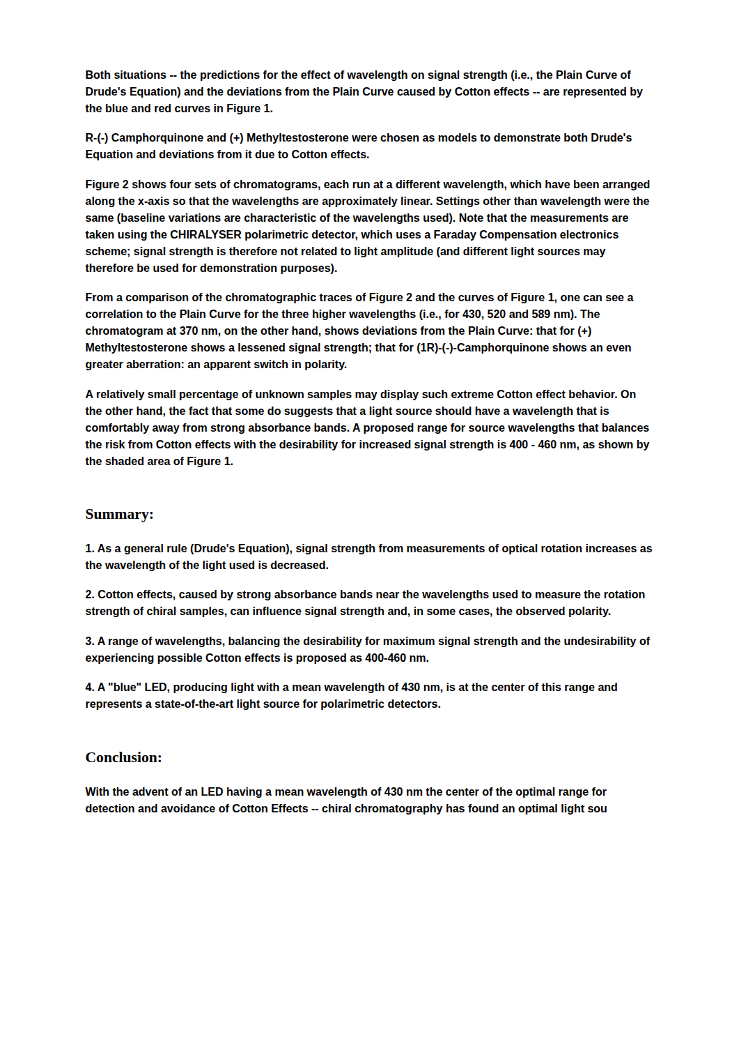Both situations -- the predictions for the effect of wavelength on signal strength (i.e., the Plain Curve of Drude's Equation) and the deviations from the Plain Curve caused by Cotton effects -- are represented by the blue and red curves in Figure 1.
R-(-) Camphorquinone and (+) Methyltestosterone were chosen as models to demonstrate both Drude's Equation and deviations from it due to Cotton effects.
Figure 2 shows four sets of chromatograms, each run at a different wavelength, which have been arranged along the x-axis so that the wavelengths are approximately linear. Settings other than wavelength were the same (baseline variations are characteristic of the wavelengths used). Note that the measurements are taken using the CHIRALYSER polarimetric detector, which uses a Faraday Compensation electronics scheme; signal strength is therefore not related to light amplitude (and different light sources may therefore be used for demonstration purposes).
From a comparison of the chromatographic traces of Figure 2 and the curves of Figure 1, one can see a correlation to the Plain Curve for the three higher wavelengths (i.e., for 430, 520 and 589 nm). The chromatogram at 370 nm, on the other hand, shows deviations from the Plain Curve: that for (+) Methyltestosterone shows a lessened signal strength; that for (1R)-(-)-Camphorquinone shows an even greater aberration: an apparent switch in polarity.
A relatively small percentage of unknown samples may display such extreme Cotton effect behavior. On the other hand, the fact that some do suggests that a light source should have a wavelength that is comfortably away from strong absorbance bands. A proposed range for source wavelengths that balances the risk from Cotton effects with the desirability for increased signal strength is 400 - 460 nm, as shown by the shaded area of Figure 1.
Summary:
1. As a general rule (Drude's Equation), signal strength from measurements of optical rotation increases as the wavelength of the light used is decreased.
2. Cotton effects, caused by strong absorbance bands near the wavelengths used to measure the rotation strength of chiral samples, can influence signal strength and, in some cases, the observed polarity.
3. A range of wavelengths, balancing the desirability for maximum signal strength and the undesirability of experiencing possible Cotton effects is proposed as 400-460 nm.
4. A "blue" LED, producing light with a mean wavelength of 430 nm, is at the center of this range and represents a state-of-the-art light source for polarimetric detectors.
Conclusion:
With the advent of an LED having a mean wavelength of 430 nm the center of the optimal range for detection and avoidance of Cotton Effects -- chiral chromatography has found an optimal light sou